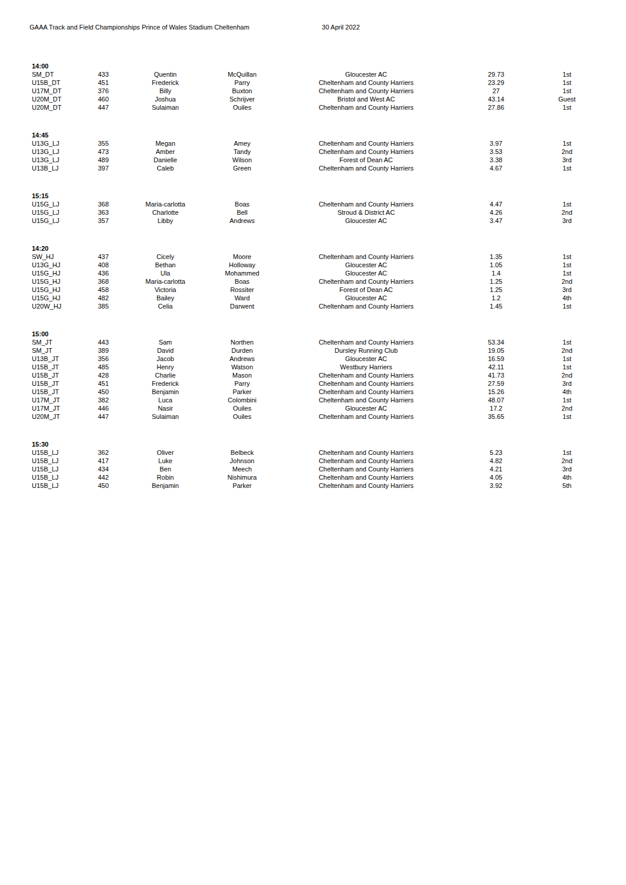GAAA Track and Field Championships Prince of Wales Stadium Cheltenham 30 April 2022
| 14:00 |
| SM_DT | 433 | Quentin | McQuillan | Gloucester AC | 29.73 | 1st |
| U15B_DT | 451 | Frederick | Parry | Cheltenham and County Harriers | 23.29 | 1st |
| U17M_DT | 376 | Billy | Buxton | Cheltenham and County Harriers | 27 | 1st |
| U20M_DT | 460 | Joshua | Schrijver | Bristol and West AC | 43.14 | Guest |
| U20M_DT | 447 | Sulaiman | Ouiles | Cheltenham and County Harriers | 27.86 | 1st |
| 14:45 |
| U13G_LJ | 355 | Megan | Amey | Cheltenham and County Harriers | 3.97 | 1st |
| U13G_LJ | 473 | Amber | Tandy | Cheltenham and County Harriers | 3.53 | 2nd |
| U13G_LJ | 489 | Danielle | Wilson | Forest of Dean AC | 3.38 | 3rd |
| U13B_LJ | 397 | Caleb | Green | Cheltenham and County Harriers | 4.67 | 1st |
| 15:15 |
| U15G_LJ | 368 | Maria-carlotta | Boas | Cheltenham and County Harriers | 4.47 | 1st |
| U15G_LJ | 363 | Charlotte | Bell | Stroud & District AC | 4.26 | 2nd |
| U15G_LJ | 357 | Libby | Andrews | Gloucester AC | 3.47 | 3rd |
| 14:20 |
| SW_HJ | 437 | Cicely | Moore | Cheltenham and County Harriers | 1.35 | 1st |
| U13G_HJ | 408 | Bethan | Holloway | Gloucester AC | 1.05 | 1st |
| U15G_HJ | 436 | Ula | Mohammed | Gloucester AC | 1.4 | 1st |
| U15G_HJ | 368 | Maria-carlotta | Boas | Cheltenham and County Harriers | 1.25 | 2nd |
| U15G_HJ | 458 | Victoria | Rossiter | Forest of Dean AC | 1.25 | 3rd |
| U15G_HJ | 482 | Bailey | Ward | Gloucester AC | 1.2 | 4th |
| U20W_HJ | 385 | Celia | Darwent | Cheltenham and County Harriers | 1.45 | 1st |
| 15:00 |
| SM_JT | 443 | Sam | Northen | Cheltenham and County Harriers | 53.34 | 1st |
| SM_JT | 389 | David | Durden | Dursley Running Club | 19.05 | 2nd |
| U13B_JT | 356 | Jacob | Andrews | Gloucester AC | 16.59 | 1st |
| U15B_JT | 485 | Henry | Watson | Westbury Harriers | 42.11 | 1st |
| U15B_JT | 428 | Charlie | Mason | Cheltenham and County Harriers | 41.73 | 2nd |
| U15B_JT | 451 | Frederick | Parry | Cheltenham and County Harriers | 27.59 | 3rd |
| U15B_JT | 450 | Benjamin | Parker | Cheltenham and County Harriers | 15.26 | 4th |
| U17M_JT | 382 | Luca | Colombini | Cheltenham and County Harriers | 48.07 | 1st |
| U17M_JT | 446 | Nasir | Ouiles | Gloucester AC | 17.2 | 2nd |
| U20M_JT | 447 | Sulaiman | Ouiles | Cheltenham and County Harriers | 35.65 | 1st |
| 15:30 |
| U15B_LJ | 362 | Oliver | Belbeck | Cheltenham and County Harriers | 5.23 | 1st |
| U15B_LJ | 417 | Luke | Johnson | Cheltenham and County Harriers | 4.82 | 2nd |
| U15B_LJ | 434 | Ben | Meech | Cheltenham and County Harriers | 4.21 | 3rd |
| U15B_LJ | 442 | Robin | Nishimura | Cheltenham and County Harriers | 4.05 | 4th |
| U15B_LJ | 450 | Benjamin | Parker | Cheltenham and County Harriers | 3.92 | 5th |